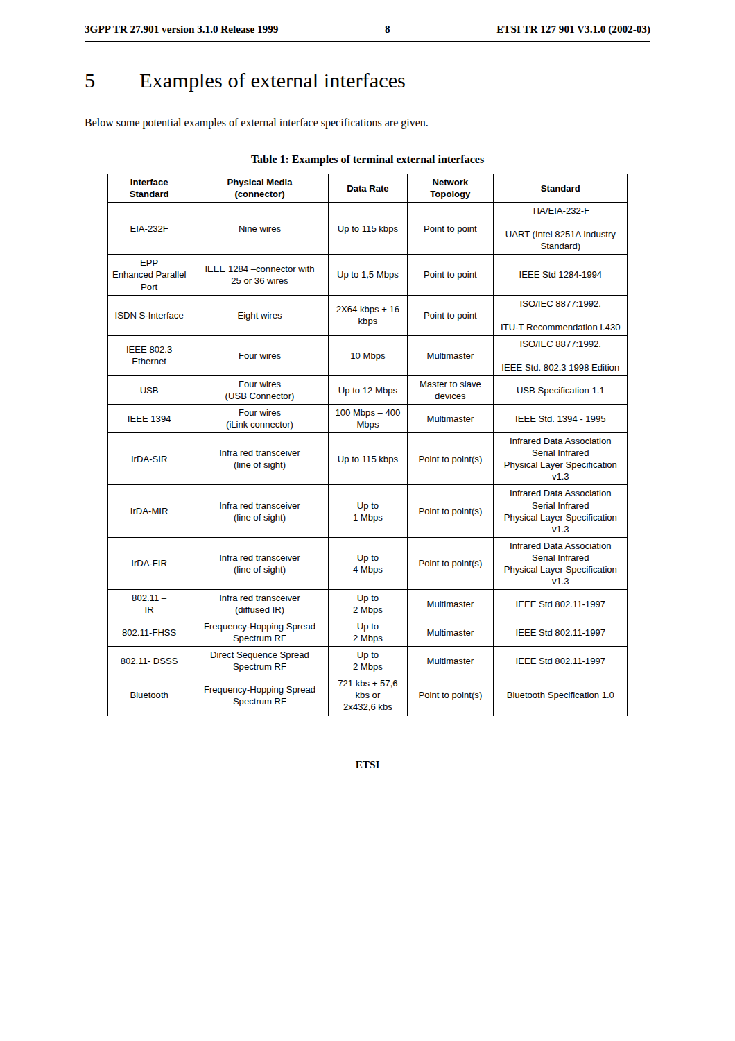3GPP TR 27.901 version 3.1.0 Release 1999
8
ETSI TR 127 901 V3.1.0 (2002-03)
5 Examples of external interfaces
Below some potential examples of external interface specifications are given.
Table 1: Examples of terminal external interfaces
| Interface Standard | Physical Media (connector) | Data Rate | Network Topology | Standard |
| --- | --- | --- | --- | --- |
| EIA-232F | Nine wires | Up to 115 kbps | Point to point | TIA/EIA-232-F UART (Intel 8251A Industry Standard) |
| EPP Enhanced Parallel Port | IEEE 1284 –connector with 25 or 36 wires | Up to 1,5 Mbps | Point to point | IEEE Std 1284-1994 |
| ISDN S-Interface | Eight wires | 2X64 kbps + 16 kbps | Point to point | ISO/IEC 8877:1992. ITU-T Recommendation I.430 |
| IEEE 802.3 Ethernet | Four wires | 10 Mbps | Multimaster | ISO/IEC 8877:1992. IEEE Std. 802.3 1998 Edition |
| USB | Four wires (USB Connector) | Up to 12 Mbps | Master to slave devices | USB Specification 1.1 |
| IEEE 1394 | Four wires (iLink connector) | 100 Mbps – 400 Mbps | Multimaster | IEEE Std. 1394 - 1995 |
| IrDA-SIR | Infra red transceiver (line of sight) | Up to 115 kbps | Point to point(s) | Infrared Data Association Serial Infrared Physical Layer Specification v1.3 |
| IrDA-MIR | Infra red transceiver (line of sight) | Up to 1 Mbps | Point to point(s) | Infrared Data Association Serial Infrared Physical Layer Specification v1.3 |
| IrDA-FIR | Infra red transceiver (line of sight) | Up to 4 Mbps | Point to point(s) | Infrared Data Association Serial Infrared Physical Layer Specification v1.3 |
| 802.11 – IR | Infra red transceiver (diffused IR) | Up to 2 Mbps | Multimaster | IEEE Std 802.11-1997 |
| 802.11-FHSS | Frequency-Hopping Spread Spectrum RF | Up to 2 Mbps | Multimaster | IEEE Std 802.11-1997 |
| 802.11- DSSS | Direct Sequence Spread Spectrum RF | Up to 2 Mbps | Multimaster | IEEE Std 802.11-1997 |
| Bluetooth | Frequency-Hopping Spread Spectrum RF | 721 kbs + 57,6 kbs or 2x432,6 kbs | Point to point(s) | Bluetooth Specification 1.0 |
ETSI